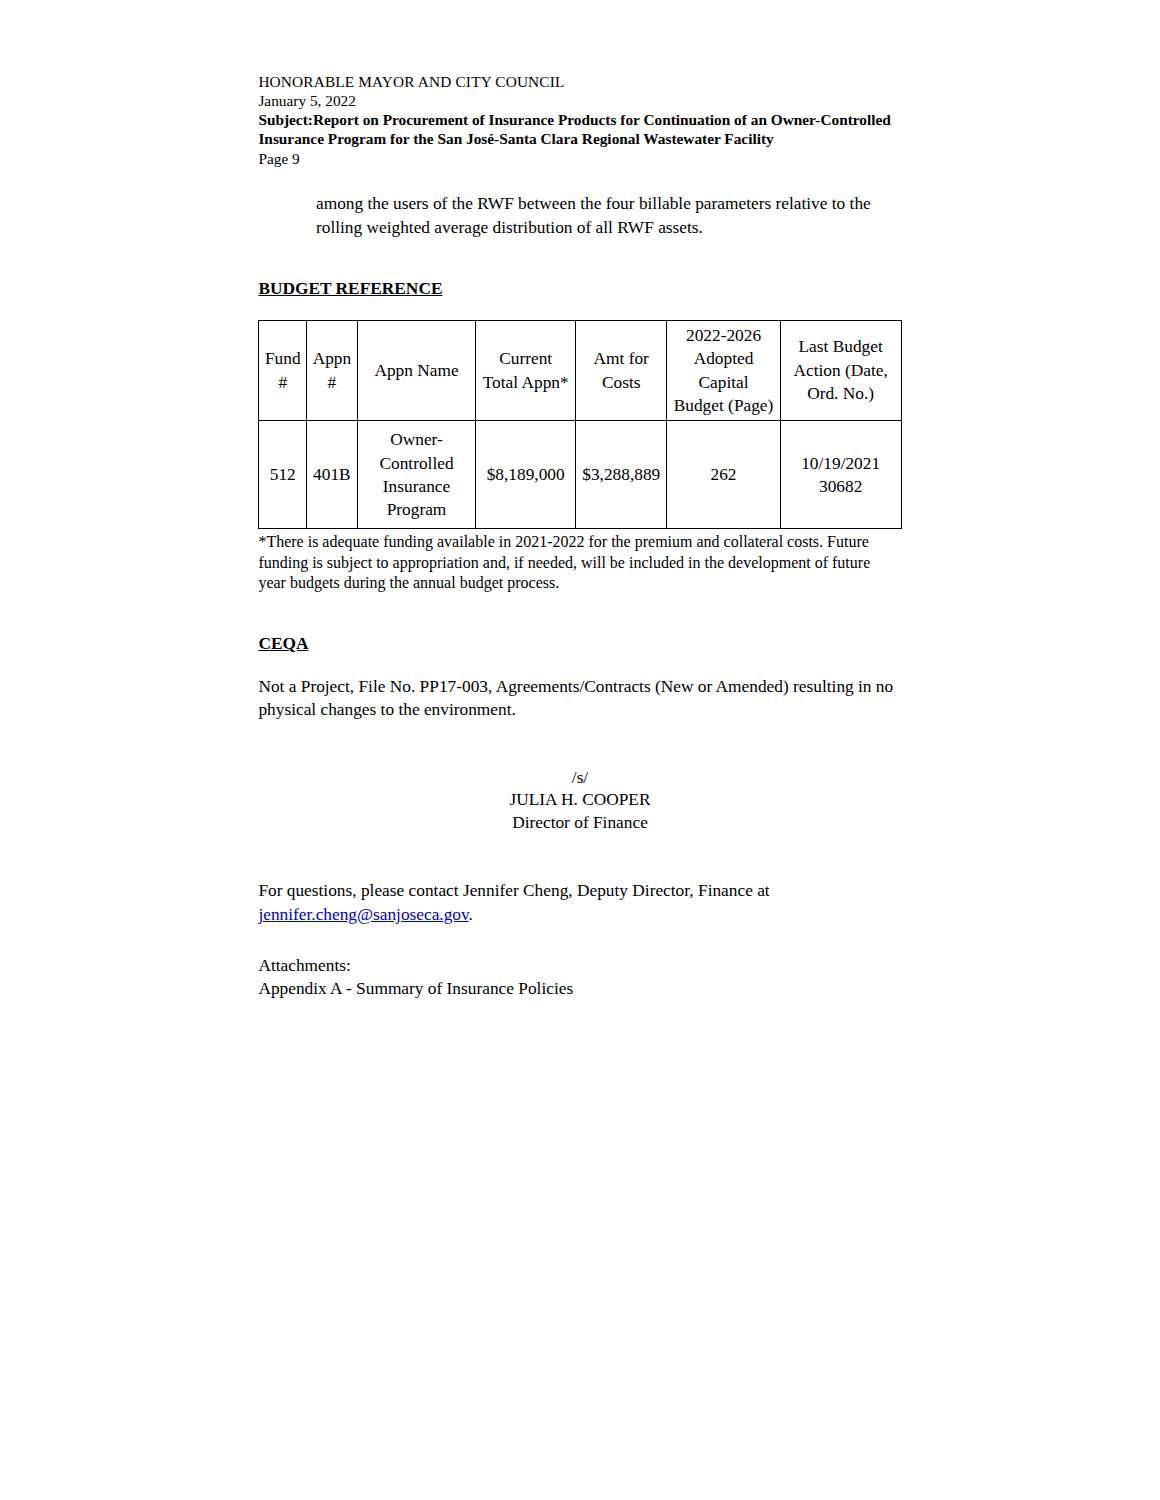HONORABLE MAYOR AND CITY COUNCIL
January 5, 2022
Subject:Report on Procurement of Insurance Products for Continuation of an Owner-Controlled Insurance Program for the San José-Santa Clara Regional Wastewater Facility
Page 9
among the users of the RWF between the four billable parameters relative to the rolling weighted average distribution of all RWF assets.
BUDGET REFERENCE
| Fund # | Appn # | Appn Name | Current Total Appn* | Amt for Costs | 2022-2026 Adopted Capital Budget (Page) | Last Budget Action (Date, Ord. No.) |
| --- | --- | --- | --- | --- | --- | --- |
| 512 | 401B | Owner-Controlled Insurance Program | $8,189,000 | $3,288,889 | 262 | 10/19/2021 30682 |
*There is adequate funding available in 2021-2022 for the premium and collateral costs. Future funding is subject to appropriation and, if needed, will be included in the development of future year budgets during the annual budget process.
CEQA
Not a Project, File No. PP17-003, Agreements/Contracts (New or Amended) resulting in no physical changes to the environment.
/s/ JULIA H. COOPER Director of Finance
For questions, please contact Jennifer Cheng, Deputy Director, Finance at jennifer.cheng@sanjoseca.gov.
Attachments:
Appendix A - Summary of Insurance Policies